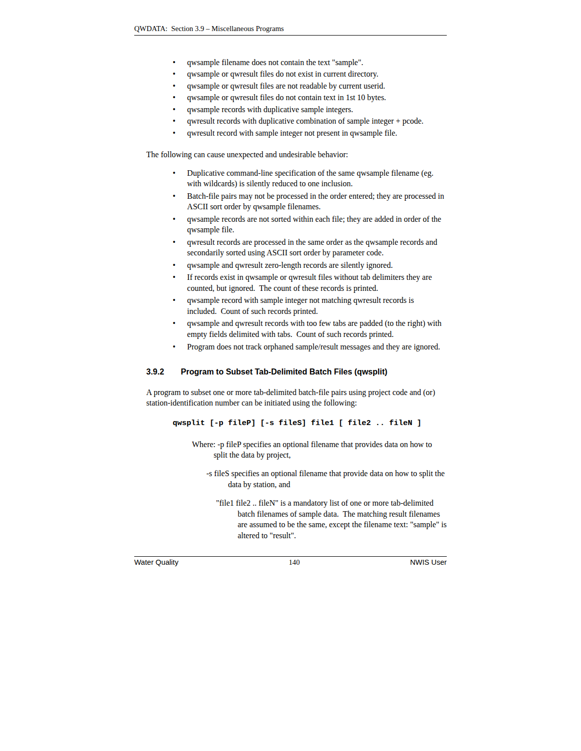QWDATA: Section 3.9 – Miscellaneous Programs
qwsample filename does not contain the text "sample".
qwsample or qwresult files do not exist in current directory.
qwsample or qwresult files are not readable by current userid.
qwsample or qwresult files do not contain text in 1st 10 bytes.
qwsample records with duplicative sample integers.
qwresult records with duplicative combination of sample integer + pcode.
qwresult record with sample integer not present in qwsample file.
The following can cause unexpected and undesirable behavior:
Duplicative command-line specification of the same qwsample filename (eg. with wildcards) is silently reduced to one inclusion.
Batch-file pairs may not be processed in the order entered; they are processed in ASCII sort order by qwsample filenames.
qwsample records are not sorted within each file; they are added in order of the qwsample file.
qwresult records are processed in the same order as the qwsample records and secondarily sorted using ASCII sort order by parameter code.
qwsample and qwresult zero-length records are silently ignored.
If records exist in qwsample or qwresult files without tab delimiters they are counted, but ignored. The count of these records is printed.
qwsample record with sample integer not matching qwresult records is included. Count of such records printed.
qwsample and qwresult records with too few tabs are padded (to the right) with empty fields delimited with tabs. Count of such records printed.
Program does not track orphaned sample/result messages and they are ignored.
3.9.2 Program to Subset Tab-Delimited Batch Files (qwsplit)
A program to subset one or more tab-delimited batch-file pairs using project code and (or) station-identification number can be initiated using the following:
qwsplit [-p fileP] [-s fileS] file1 [ file2 .. fileN ]
Where: -p fileP specifies an optional filename that provides data on how to split the data by project,
-s fileS specifies an optional filename that provide data on how to split the data by station, and
"file1 file2 .. fileN" is a mandatory list of one or more tab-delimited batch filenames of sample data. The matching result filenames are assumed to be the same, except the filename text: "sample" is altered to "result".
Water Quality NWIS User
140